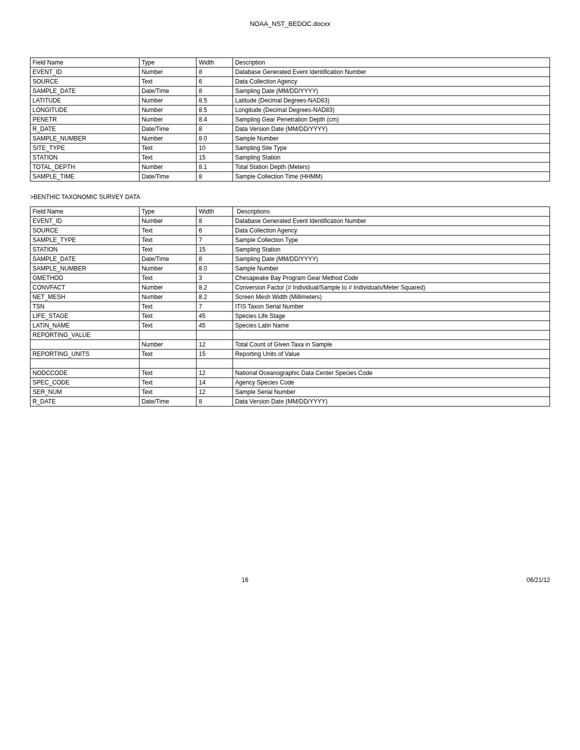NOAA_NST_BEDOC.docxx
| Field Name | Type | Width | Description |
| EVENT_ID | Number | 8 | Database Generated Event Identification Number |
| SOURCE | Text | 6 | Data Collection Agency |
| SAMPLE_DATE | Date/Time | 8 | Sampling Date (MM/DD/YYYY) |
| LATITUDE | Number | 8.5 | Latitude (Decimal Degrees-NAD83) |
| LONGITUDE | Number | 8.5 | Longitude (Decimal Degrees-NAD83) |
| PENETR | Number | 8.4 | Sampling Gear Penetration Depth (cm) |
| R_DATE | Date/Time | 8 | Data Version Date (MM/DD/YYYY) |
| SAMPLE_NUMBER | Number | 8.0 | Sample Number |
| SITE_TYPE | Text | 10 | Sampling Site Type |
| STATION | Text | 15 | Sampling Station |
| TOTAL_DEPTH | Number | 8.1 | Total Station Depth (Meters) |
| SAMPLE_TIME | Date/Time | 8 | Sample Collection Time (HHMM) |
>BENTHIC TAXONOMIC SURVEY DATA
| Field Name | Type | Width | Descriptions |
| EVENT_ID | Number | 8 | Database Generated Event Identification Number |
| SOURCE | Text | 6 | Data Collection Agency |
| SAMPLE_TYPE | Text | 7 | Sample Collection Type |
| STATION | Text | 15 | Sampling Station |
| SAMPLE_DATE | Date/Time | 8 | Sampling Date (MM/DD/YYYY) |
| SAMPLE_NUMBER | Number | 8.0 | Sample Number |
| GMETHOD | Text | 3 | Chesapeake Bay Program Gear Method Code |
| CONVFACT | Number | 8.2 | Conversion Factor (# Individual/Sample to # Individuals/Meter Squared) |
| NET_MESH | Number | 8.2 | Screen Mesh Width (Millimeters) |
| TSN | Text | 7 | ITIS Taxon Serial Number |
| LIFE_STAGE | Text | 45 | Species Life Stage |
| LATIN_NAME | Text | 45 | Species Latin Name |
| REPORTING_VALUE | | | |
| | Number | 12 | Total Count of Given Taxa in Sample |
| REPORTING_UNITS | Text | 15 | Reporting Units of Value |
| NODCCODE | Text | 12 | National Oceanographic Data Center Species Code |
| SPEC_CODE | Text | 14 | Agency Species Code |
| SER_NUM | Text | 12 | Sample Serial Number |
| R_DATE | Date/Time | 8 | Data Version Date (MM/DD/YYYY) |
16 06/21/12